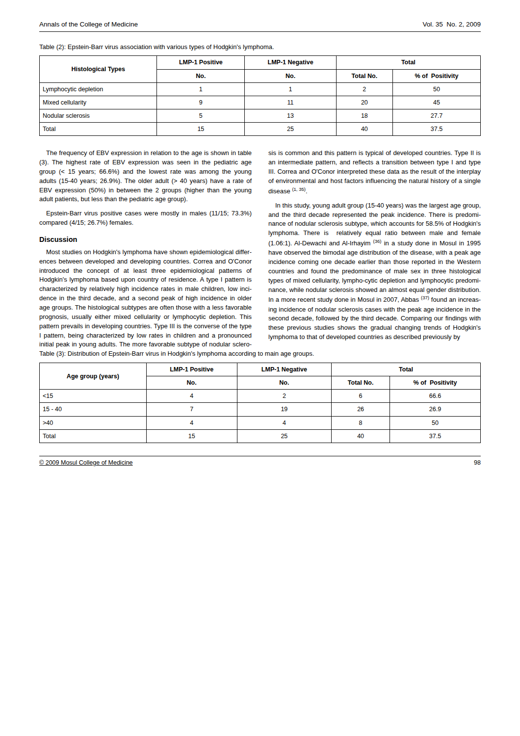Annals of the College of Medicine Vol. 35 No. 2, 2009
Table (2): Epstein-Barr virus association with various types of Hodgkin's lymphoma.
| Histological Types | LMP-1 Positive | LMP-1 Negative | Total |
| --- | --- | --- | --- |
| No. | No. | Total No. | % of Positivity |
| Lymphocytic depletion | 1 | 1 | 2 | 50 |
| Mixed cellularity | 9 | 11 | 20 | 45 |
| Nodular sclerosis | 5 | 13 | 18 | 27.7 |
| Total | 15 | 25 | 40 | 37.5 |
The frequency of EBV expression in relation to the age is shown in table (3). The highest rate of EBV expression was seen in the pediatric age group (< 15 years; 66.6%) and the lowest rate was among the young adults (15-40 years; 26.9%). The older adult (> 40 years) have a rate of EBV expression (50%) in between the 2 groups (higher than the young adult patients, but less than the pediatric age group).
Epstein-Barr virus positive cases were mostly in males (11/15; 73.3%) compared (4/15; 26.7%) females.
Discussion
Most studies on Hodgkin's lymphoma have shown epidemiological differences between developed and developing countries. Correa and O'Conor introduced the concept of at least three epidemiological patterns of Hodgkin's lymphoma based upon country of residence. A type I pattern is characterized by relatively high incidence rates in male children, low incidence in the third decade, and a second peak of high incidence in older age groups. The histological subtypes are often those with a less favorable prognosis, usually either mixed cellularity or lymphocytic depletion. This pattern prevails in developing countries. Type III is the converse of the type I pattern, being characterized by low rates in children and a pronounced initial peak in young adults. The more favorable subtype of nodular sclerosis is common and this pattern is typical of developed countries. Type II is an intermediate pattern, and reflects a transition between type I and type III. Correa and O'Conor interpreted these data as the result of the interplay of environmental and host factors influencing the natural history of a single disease (1, 35).
In this study, young adult group (15-40 years) was the largest age group, and the third decade represented the peak incidence. There is predominance of nodular sclerosis subtype, which accounts for 58.5% of Hodgkin's lymphoma. There is relatively equal ratio between male and female (1.06:1). Al-Dewachi and Al-Irhayim (36) in a study done in Mosul in 1995 have observed the bimodal age distribution of the disease, with a peak age incidence coming one decade earlier than those reported in the Western countries and found the predominance of male sex in three histological types of mixed cellularity, lympho-cytic depletion and lymphocytic predominance, while nodular sclerosis showed an almost equal gender distribution. In a more recent study done in Mosul in 2007, Abbas (37) found an increasing incidence of nodular sclerosis cases with the peak age incidence in the second decade, followed by the third decade. Comparing our findings with these previous studies shows the gradual changing trends of Hodgkin's lymphoma to that of developed countries as described previously by
Table (3): Distribution of Epstein-Barr virus in Hodgkin's lymphoma according to main age groups.
| Age group (years) | LMP-1 Positive | LMP-1 Negative | Total |
| --- | --- | --- | --- |
| No. | No. | Total No. | % of Positivity |
| <15 | 4 | 2 | 6 | 66.6 |
| 15 - 40 | 7 | 19 | 26 | 26.9 |
| >40 | 4 | 4 | 8 | 50 |
| Total | 15 | 25 | 40 | 37.5 |
© 2009 Mosul College of Medicine 98